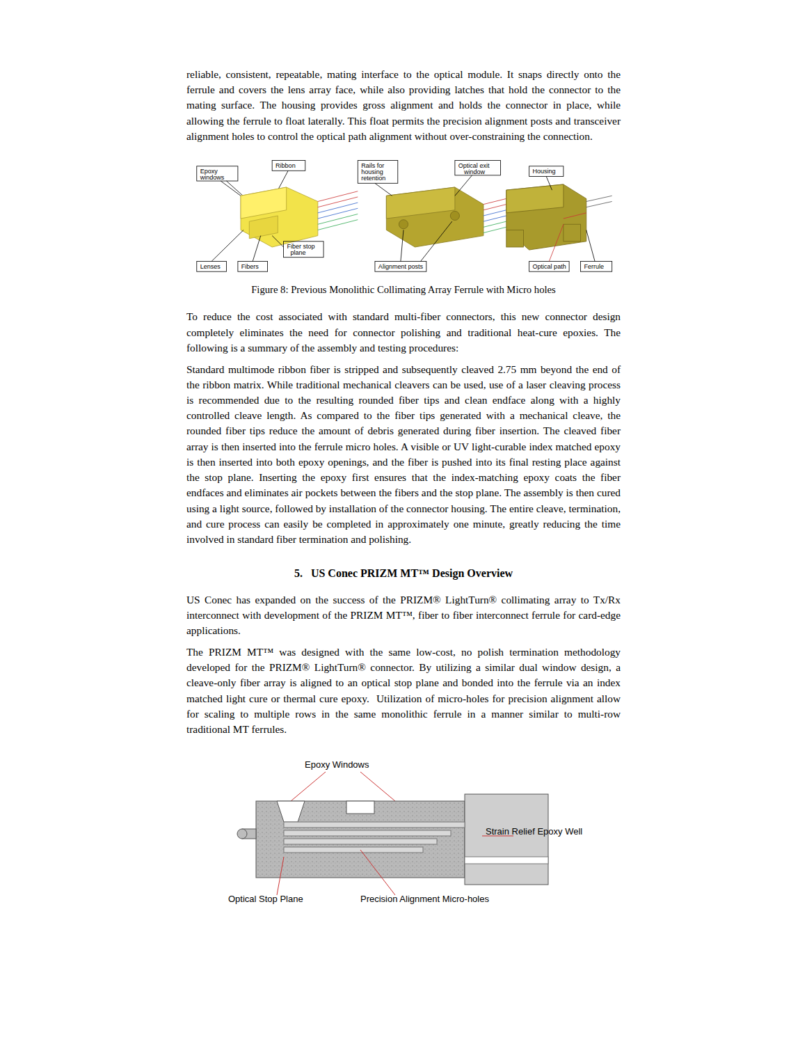reliable, consistent, repeatable, mating interface to the optical module. It snaps directly onto the ferrule and covers the lens array face, while also providing latches that hold the connector to the mating surface. The housing provides gross alignment and holds the connector in place, while allowing the ferrule to float laterally. This float permits the precision alignment posts and transceiver alignment holes to control the optical path alignment without over-constraining the connection.
Figure 8: Previous Monolithic Collimating Array Ferrule with Micro holes
To reduce the cost associated with standard multi-fiber connectors, this new connector design completely eliminates the need for connector polishing and traditional heat-cure epoxies. The following is a summary of the assembly and testing procedures:
Standard multimode ribbon fiber is stripped and subsequently cleaved 2.75 mm beyond the end of the ribbon matrix. While traditional mechanical cleavers can be used, use of a laser cleaving process is recommended due to the resulting rounded fiber tips and clean endface along with a highly controlled cleave length. As compared to the fiber tips generated with a mechanical cleave, the rounded fiber tips reduce the amount of debris generated during fiber insertion. The cleaved fiber array is then inserted into the ferrule micro holes. A visible or UV light-curable index matched epoxy is then inserted into both epoxy openings, and the fiber is pushed into its final resting place against the stop plane. Inserting the epoxy first ensures that the index-matching epoxy coats the fiber endfaces and eliminates air pockets between the fibers and the stop plane. The assembly is then cured using a light source, followed by installation of the connector housing. The entire cleave, termination, and cure process can easily be completed in approximately one minute, greatly reducing the time involved in standard fiber termination and polishing.
5. US Conec PRIZM MT™ Design Overview
US Conec has expanded on the success of the PRIZM® LightTurn® collimating array to Tx/Rx interconnect with development of the PRIZM MT™, fiber to fiber interconnect ferrule for card-edge applications.
The PRIZM MT™ was designed with the same low-cost, no polish termination methodology developed for the PRIZM® LightTurn® connector. By utilizing a similar dual window design, a cleave-only fiber array is aligned to an optical stop plane and bonded into the ferrule via an index matched light cure or thermal cure epoxy. Utilization of micro-holes for precision alignment allow for scaling to multiple rows in the same monolithic ferrule in a manner similar to multi-row traditional MT ferrules.